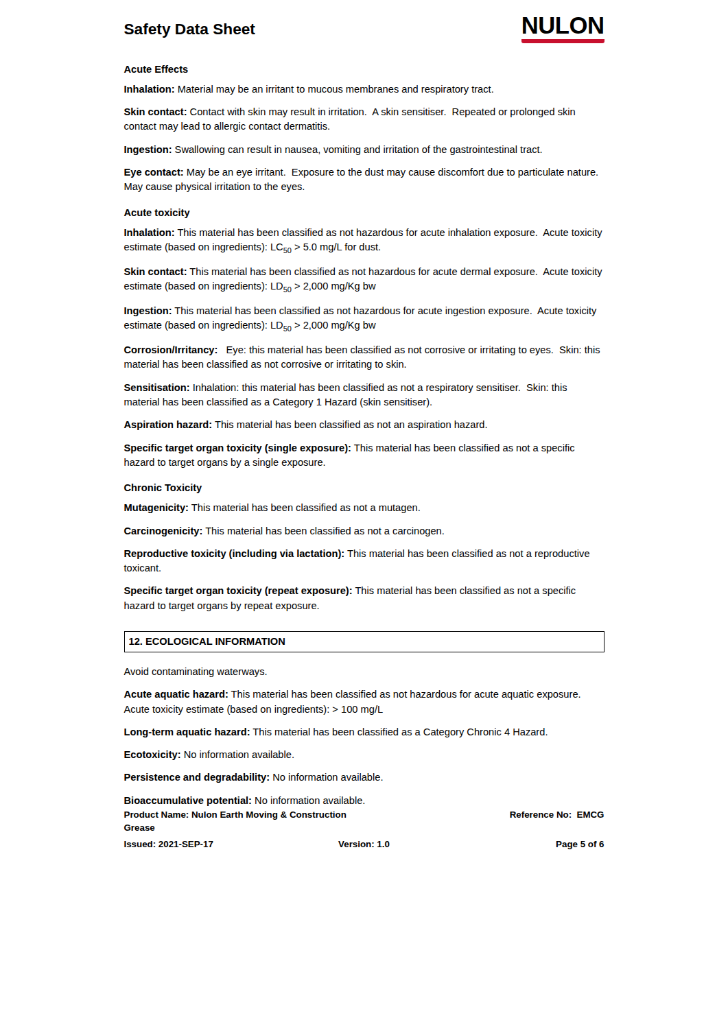Safety Data Sheet
NULON
Acute Effects
Inhalation: Material may be an irritant to mucous membranes and respiratory tract.
Skin contact: Contact with skin may result in irritation. A skin sensitiser. Repeated or prolonged skin contact may lead to allergic contact dermatitis.
Ingestion: Swallowing can result in nausea, vomiting and irritation of the gastrointestinal tract.
Eye contact: May be an eye irritant. Exposure to the dust may cause discomfort due to particulate nature. May cause physical irritation to the eyes.
Acute toxicity
Inhalation: This material has been classified as not hazardous for acute inhalation exposure. Acute toxicity estimate (based on ingredients): LC50 > 5.0 mg/L for dust.
Skin contact: This material has been classified as not hazardous for acute dermal exposure. Acute toxicity estimate (based on ingredients): LD50 > 2,000 mg/Kg bw
Ingestion: This material has been classified as not hazardous for acute ingestion exposure. Acute toxicity estimate (based on ingredients): LD50 > 2,000 mg/Kg bw
Corrosion/Irritancy: Eye: this material has been classified as not corrosive or irritating to eyes. Skin: this material has been classified as not corrosive or irritating to skin.
Sensitisation: Inhalation: this material has been classified as not a respiratory sensitiser. Skin: this material has been classified as a Category 1 Hazard (skin sensitiser).
Aspiration hazard: This material has been classified as not an aspiration hazard.
Specific target organ toxicity (single exposure): This material has been classified as not a specific hazard to target organs by a single exposure.
Chronic Toxicity
Mutagenicity: This material has been classified as not a mutagen.
Carcinogenicity: This material has been classified as not a carcinogen.
Reproductive toxicity (including via lactation): This material has been classified as not a reproductive toxicant.
Specific target organ toxicity (repeat exposure): This material has been classified as not a specific hazard to target organs by repeat exposure.
12. ECOLOGICAL INFORMATION
Avoid contaminating waterways.
Acute aquatic hazard: This material has been classified as not hazardous for acute aquatic exposure. Acute toxicity estimate (based on ingredients): > 100 mg/L
Long-term aquatic hazard: This material has been classified as a Category Chronic 4 Hazard.
Ecotoxicity: No information available.
Persistence and degradability: No information available.
Bioaccumulative potential: No information available.
Product Name: Nulon Earth Moving & Construction Grease Reference No: EMCG
Issued: 2021-SEP-17 Version: 1.0 Page 5 of 6